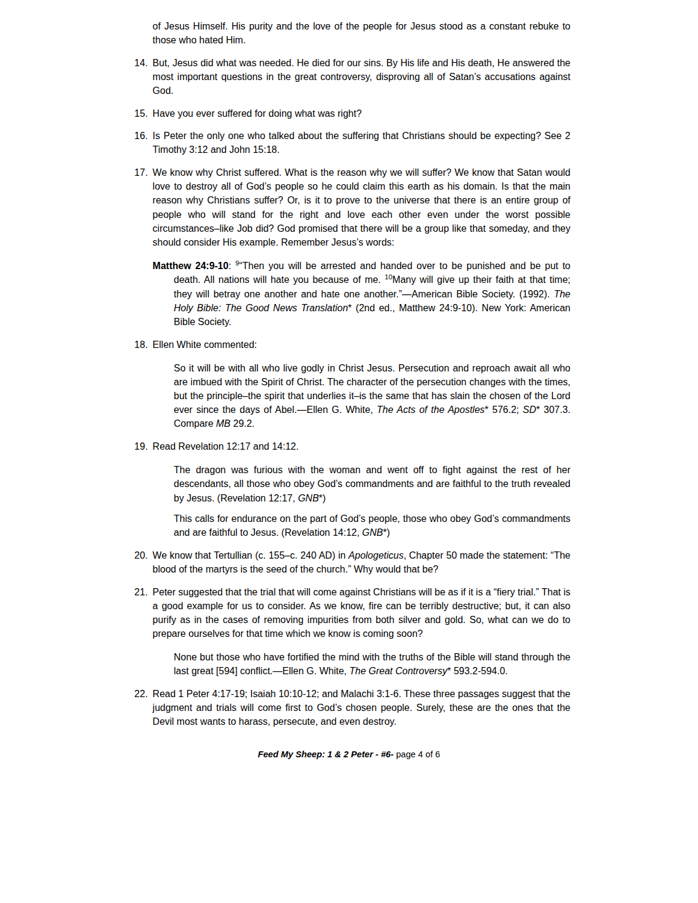of Jesus Himself. His purity and the love of the people for Jesus stood as a constant rebuke to those who hated Him.
But, Jesus did what was needed. He died for our sins. By His life and His death, He answered the most important questions in the great controversy, disproving all of Satan’s accusations against God.
Have you ever suffered for doing what was right?
Is Peter the only one who talked about the suffering that Christians should be expecting? See 2 Timothy 3:12 and John 15:18.
We know why Christ suffered. What is the reason why we will suffer? We know that Satan would love to destroy all of God’s people so he could claim this earth as his domain. Is that the main reason why Christians suffer? Or, is it to prove to the universe that there is an entire group of people who will stand for the right and love each other even under the worst possible circumstances–like Job did? God promised that there will be a group like that someday, and they should consider His example. Remember Jesus’s words:
Matthew 24:9-10: 9“Then you will be arrested and handed over to be punished and be put to death. All nations will hate you because of me. 10Many will give up their faith at that time; they will betray one another and hate one another.”—American Bible Society. (1992). The Holy Bible: The Good News Translation* (2nd ed., Matthew 24:9-10). New York: American Bible Society.
Ellen White commented:
So it will be with all who live godly in Christ Jesus. Persecution and reproach await all who are imbued with the Spirit of Christ. The character of the persecution changes with the times, but the principle–the spirit that underlies it–is the same that has slain the chosen of the Lord ever since the days of Abel.—Ellen G. White, The Acts of the Apostles* 576.2; SD* 307.3. Compare MB 29.2.
Read Revelation 12:17 and 14:12.
The dragon was furious with the woman and went off to fight against the rest of her descendants, all those who obey God’s commandments and are faithful to the truth revealed by Jesus. (Revelation 12:17, GNB*)
This calls for endurance on the part of God’s people, those who obey God’s commandments and are faithful to Jesus. (Revelation 14:12, GNB*)
We know that Tertullian (c. 155–c. 240 AD) in Apologeticus, Chapter 50 made the statement: “The blood of the martyrs is the seed of the church.” Why would that be?
Peter suggested that the trial that will come against Christians will be as if it is a “fiery trial.” That is a good example for us to consider. As we know, fire can be terribly destructive; but, it can also purify as in the cases of removing impurities from both silver and gold. So, what can we do to prepare ourselves for that time which we know is coming soon?
None but those who have fortified the mind with the truths of the Bible will stand through the last great [594] conflict.—Ellen G. White, The Great Controversy* 593.2-594.0.
Read 1 Peter 4:17-19; Isaiah 10:10-12; and Malachi 3:1-6. These three passages suggest that the judgment and trials will come first to God’s chosen people. Surely, these are the ones that the Devil most wants to harass, persecute, and even destroy.
Feed My Sheep: 1 & 2 Peter - #6- page 4 of 6